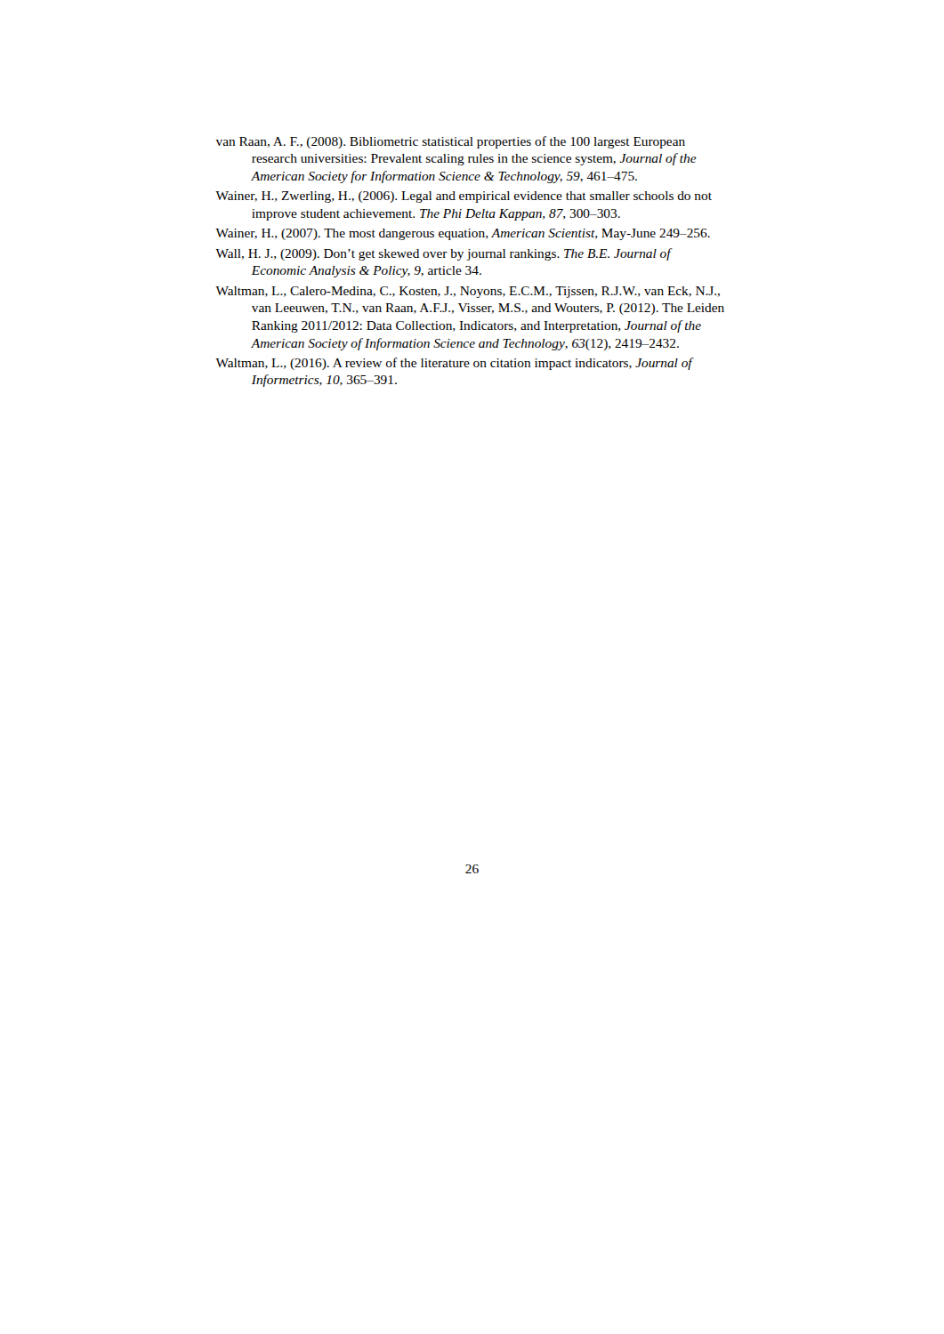van Raan, A. F., (2008). Bibliometric statistical properties of the 100 largest European research universities: Prevalent scaling rules in the science system, Journal of the American Society for Information Science & Technology, 59, 461–475.
Wainer, H., Zwerling, H., (2006). Legal and empirical evidence that smaller schools do not improve student achievement. The Phi Delta Kappan, 87, 300–303.
Wainer, H., (2007). The most dangerous equation, American Scientist, May-June 249–256.
Wall, H. J., (2009). Don’t get skewed over by journal rankings. The B.E. Journal of Economic Analysis & Policy, 9, article 34.
Waltman, L., Calero-Medina, C., Kosten, J., Noyons, E.C.M., Tijssen, R.J.W., van Eck, N.J., van Leeuwen, T.N., van Raan, A.F.J., Visser, M.S., and Wouters, P. (2012). The Leiden Ranking 2011/2012: Data Collection, Indicators, and Interpretation, Journal of the American Society of Information Science and Technology, 63(12), 2419–2432.
Waltman, L., (2016). A review of the literature on citation impact indicators, Journal of Informetrics, 10, 365–391.
26